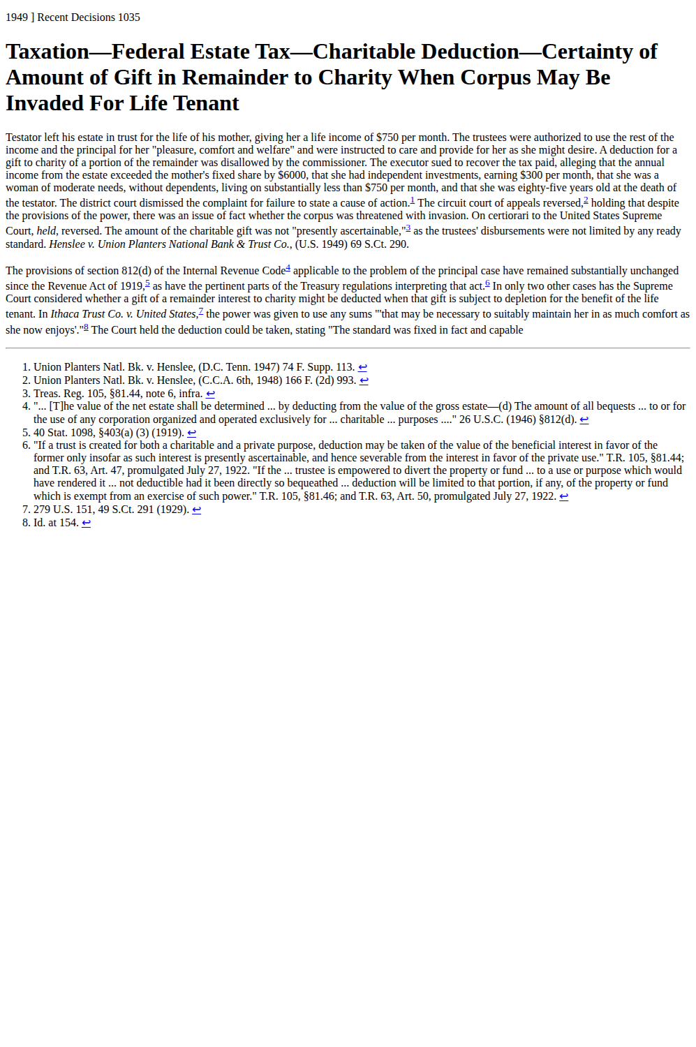1949 ] Recent Decisions 1035
Taxation—Federal Estate Tax—Charitable Deduction—Certainty of Amount of Gift in Remainder to Charity When Corpus May Be Invaded For Life Tenant
Testator left his estate in trust for the life of his mother, giving her a life income of $750 per month. The trustees were authorized to use the rest of the income and the principal for her "pleasure, comfort and welfare" and were instructed to care and provide for her as she might desire. A deduction for a gift to charity of a portion of the remainder was disallowed by the commissioner. The executor sued to recover the tax paid, alleging that the annual income from the estate exceeded the mother's fixed share by $6000, that she had independent investments, earning $300 per month, that she was a woman of moderate needs, without dependents, living on substantially less than $750 per month, and that she was eighty-five years old at the death of the testator. The district court dismissed the complaint for failure to state a cause of action.1 The circuit court of appeals reversed,2 holding that despite the provisions of the power, there was an issue of fact whether the corpus was threatened with invasion. On certiorari to the United States Supreme Court, held, reversed. The amount of the charitable gift was not "presently ascertainable,"3 as the trustees' disbursements were not limited by any ready standard. Henslee v. Union Planters National Bank & Trust Co., (U.S. 1949) 69 S.Ct. 290.
The provisions of section 812(d) of the Internal Revenue Code4 applicable to the problem of the principal case have remained substantially unchanged since the Revenue Act of 1919,5 as have the pertinent parts of the Treasury regulations interpreting that act.6 In only two other cases has the Supreme Court considered whether a gift of a remainder interest to charity might be deducted when that gift is subject to depletion for the benefit of the life tenant. In Ithaca Trust Co. v. United States,7 the power was given to use any sums "'that may be necessary to suitably maintain her in as much comfort as she now enjoys'."8 The Court held the deduction could be taken, stating "The standard was fixed in fact and capable
Union Planters Natl. Bk. v. Henslee, (D.C. Tenn. 1947) 74 F. Supp. 113. ↩
Union Planters Natl. Bk. v. Henslee, (C.C.A. 6th, 1948) 166 F. (2d) 993. ↩
Treas. Reg. 105, §81.44, note 6, infra. ↩
"... [T]he value of the net estate shall be determined ... by deducting from the value of the gross estate—(d) The amount of all bequests ... to or for the use of any corporation organized and operated exclusively for ... charitable ... purposes ...." 26 U.S.C. (1946) §812(d). ↩
40 Stat. 1098, §403(a) (3) (1919). ↩
"If a trust is created for both a charitable and a private purpose, deduction may be taken of the value of the beneficial interest in favor of the former only insofar as such interest is presently ascertainable, and hence severable from the interest in favor of the private use." T.R. 105, §81.44; and T.R. 63, Art. 47, promulgated July 27, 1922. "If the ... trustee is empowered to divert the property or fund ... to a use or purpose which would have rendered it ... not deductible had it been directly so bequeathed ... deduction will be limited to that portion, if any, of the property or fund which is exempt from an exercise of such power." T.R. 105, §81.46; and T.R. 63, Art. 50, promulgated July 27, 1922. ↩
279 U.S. 151, 49 S.Ct. 291 (1929). ↩
Id. at 154. ↩